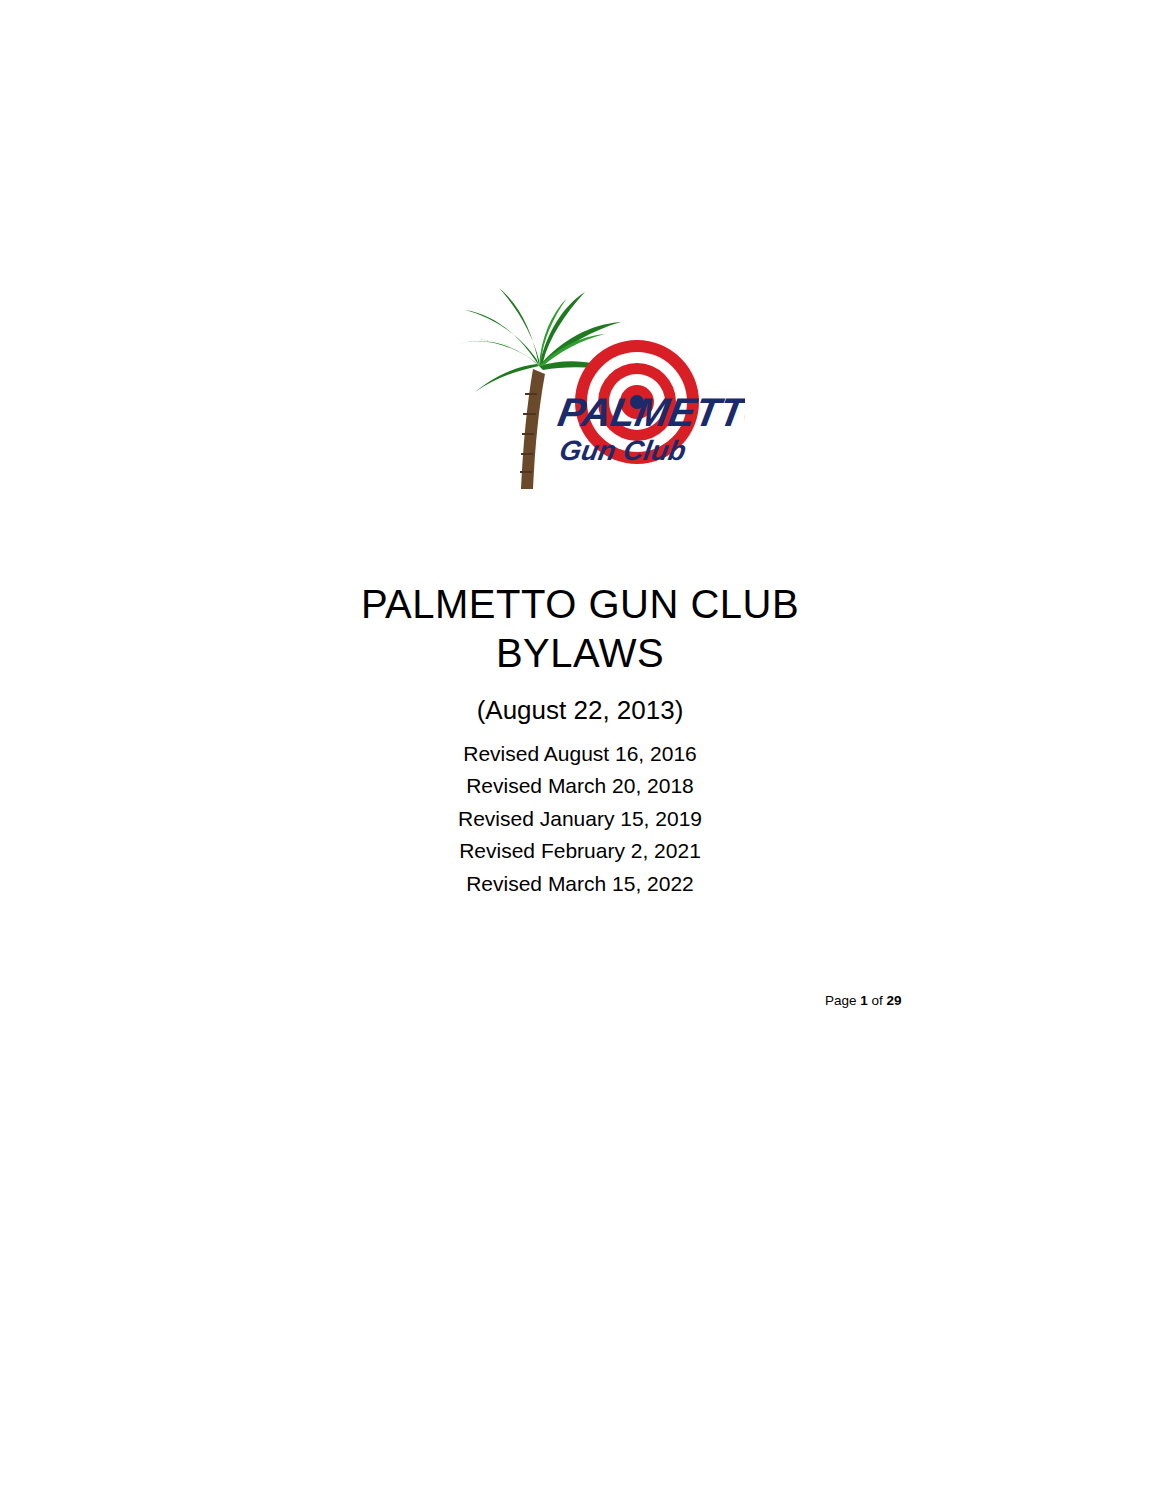PALMETTO Gun Club
PALMETTO GUN CLUB
BYLAWS
(August 22, 2013)
Revised August 16, 2016
Revised March 20, 2018
Revised January 15, 2019
Revised February 2, 2021
Revised March 15, 2022
Page 1 of 29